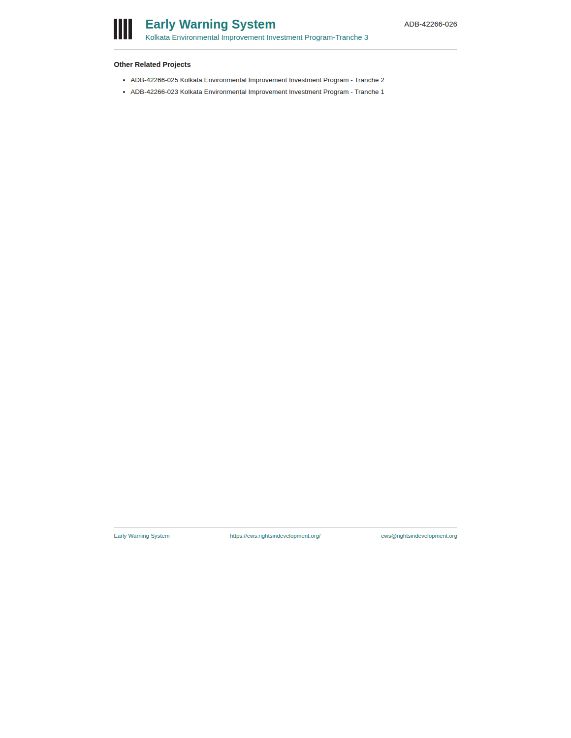Early Warning System
Kolkata Environmental Improvement Investment Program-Tranche 3
ADB-42266-026
Other Related Projects
ADB-42266-025 Kolkata Environmental Improvement Investment Program - Tranche 2
ADB-42266-023 Kolkata Environmental Improvement Investment Program - Tranche 1
Early Warning System
https://ews.rightsindevelopment.org/
ews@rightsindevelopment.org